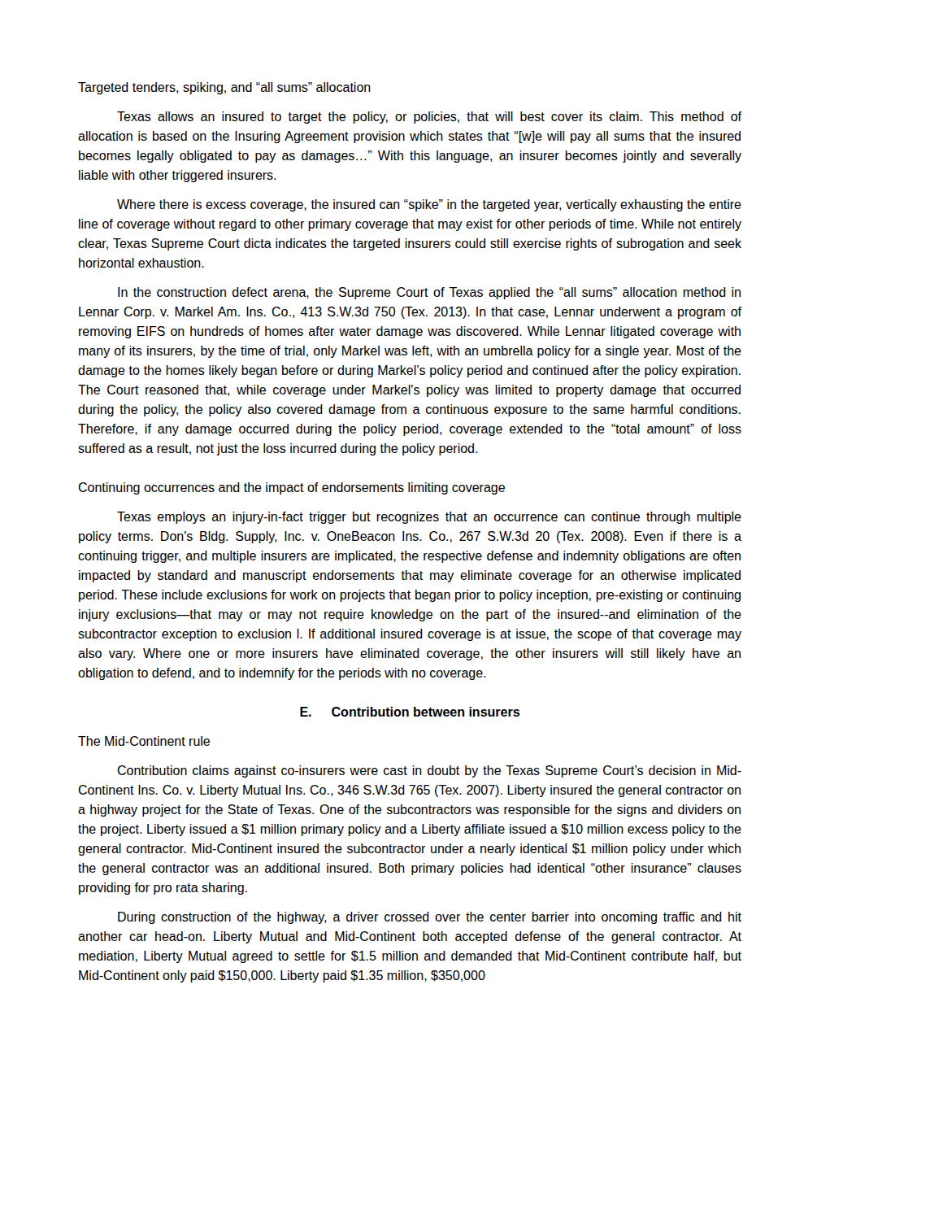Targeted tenders, spiking, and “all sums” allocation
Texas allows an insured to target the policy, or policies, that will best cover its claim. This method of allocation is based on the Insuring Agreement provision which states that “[w]e will pay all sums that the insured becomes legally obligated to pay as damages…” With this language, an insurer becomes jointly and severally liable with other triggered insurers.
Where there is excess coverage, the insured can “spike” in the targeted year, vertically exhausting the entire line of coverage without regard to other primary coverage that may exist for other periods of time. While not entirely clear, Texas Supreme Court dicta indicates the targeted insurers could still exercise rights of subrogation and seek horizontal exhaustion.
In the construction defect arena, the Supreme Court of Texas applied the “all sums” allocation method in Lennar Corp. v. Markel Am. Ins. Co., 413 S.W.3d 750 (Tex. 2013). In that case, Lennar underwent a program of removing EIFS on hundreds of homes after water damage was discovered. While Lennar litigated coverage with many of its insurers, by the time of trial, only Markel was left, with an umbrella policy for a single year. Most of the damage to the homes likely began before or during Markel’s policy period and continued after the policy expiration. The Court reasoned that, while coverage under Markel's policy was limited to property damage that occurred during the policy, the policy also covered damage from a continuous exposure to the same harmful conditions. Therefore, if any damage occurred during the policy period, coverage extended to the “total amount” of loss suffered as a result, not just the loss incurred during the policy period.
Continuing occurrences and the impact of endorsements limiting coverage
Texas employs an injury-in-fact trigger but recognizes that an occurrence can continue through multiple policy terms. Don's Bldg. Supply, Inc. v. OneBeacon Ins. Co., 267 S.W.3d 20 (Tex. 2008). Even if there is a continuing trigger, and multiple insurers are implicated, the respective defense and indemnity obligations are often impacted by standard and manuscript endorsements that may eliminate coverage for an otherwise implicated period. These include exclusions for work on projects that began prior to policy inception, pre-existing or continuing injury exclusions—that may or may not require knowledge on the part of the insured--and elimination of the subcontractor exception to exclusion l. If additional insured coverage is at issue, the scope of that coverage may also vary. Where one or more insurers have eliminated coverage, the other insurers will still likely have an obligation to defend, and to indemnify for the periods with no coverage.
E. Contribution between insurers
The Mid-Continent rule
Contribution claims against co-insurers were cast in doubt by the Texas Supreme Court’s decision in Mid-Continent Ins. Co. v. Liberty Mutual Ins. Co., 346 S.W.3d 765 (Tex. 2007). Liberty insured the general contractor on a highway project for the State of Texas. One of the subcontractors was responsible for the signs and dividers on the project. Liberty issued a $1 million primary policy and a Liberty affiliate issued a $10 million excess policy to the general contractor. Mid-Continent insured the subcontractor under a nearly identical $1 million policy under which the general contractor was an additional insured. Both primary policies had identical “other insurance” clauses providing for pro rata sharing.
During construction of the highway, a driver crossed over the center barrier into oncoming traffic and hit another car head-on. Liberty Mutual and Mid-Continent both accepted defense of the general contractor. At mediation, Liberty Mutual agreed to settle for $1.5 million and demanded that Mid-Continent contribute half, but Mid-Continent only paid $150,000. Liberty paid $1.35 million, $350,000